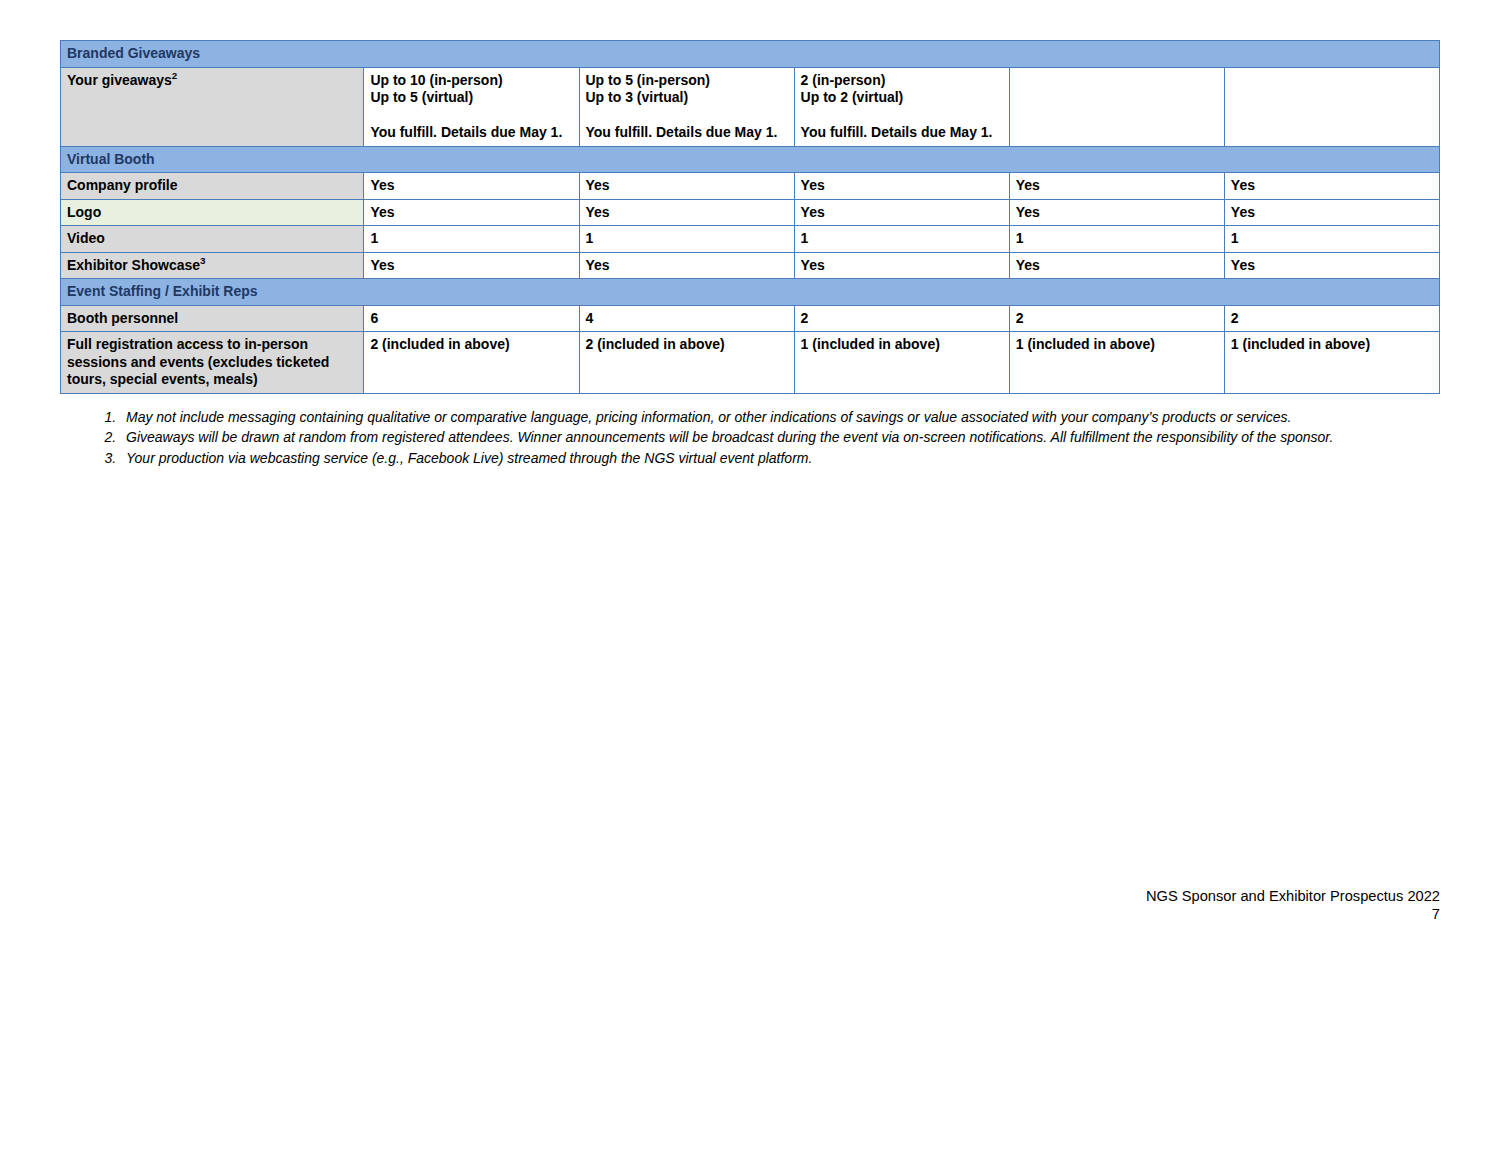| Branded Giveaways |
| Your giveaways 2 | Up to 10 (in-person) Up to 5 (virtual) You fulfill. Details due May 1. | Up to 5 (in-person) Up to 3 (virtual) You fulfill. Details due May 1. | 2 (in-person) Up to 2 (virtual) You fulfill. Details due May 1. | | |
| Virtual Booth |
| Company profile | Yes | Yes | Yes | Yes | Yes |
| Logo | Yes | Yes | Yes | Yes | Yes |
| Video | 1 | 1 | 1 | 1 | 1 |
| Exhibitor Showcase 3 | Yes | Yes | Yes | Yes | Yes |
| Event Staffing / Exhibit Reps |
| Booth personnel | 6 | 4 | 2 | 2 | 2 |
| Full registration access to in-person sessions and events (excludes ticketed tours, special events, meals) | 2 (included in above) | 2 (included in above) | 1 (included in above) | 1 (included in above) | 1 (included in above) |
May not include messaging containing qualitative or comparative language, pricing information, or other indications of savings or value associated with your company’s products or services.
Giveaways will be drawn at random from registered attendees. Winner announcements will be broadcast during the event via on-screen notifications. All fulfillment the responsibility of the sponsor.
Your production via webcasting service (e.g., Facebook Live) streamed through the NGS virtual event platform.
NGS Sponsor and Exhibitor Prospectus 2022
7